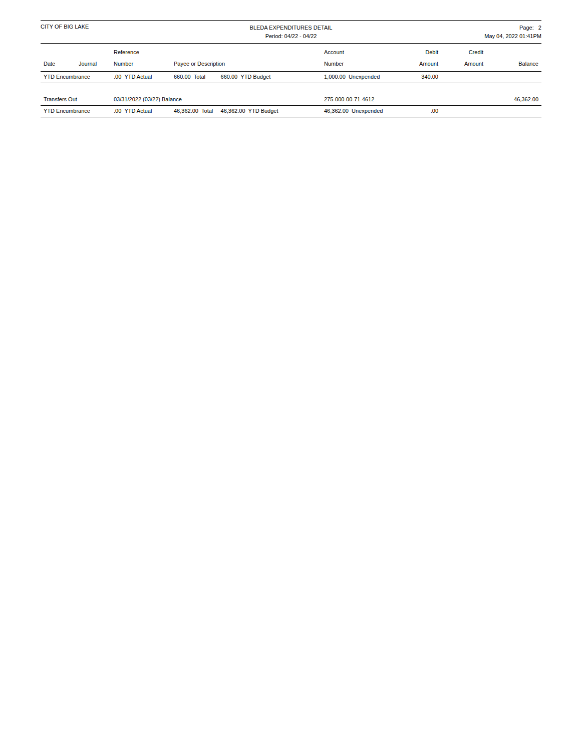CITY OF BIG LAKE
BLEDA EXPENDITURES DETAIL
Period: 04/22 - 04/22
Page: 2
May 04, 2022 01:41PM
| | | Reference | | Account | Debit | Credit | |
| --- | --- | --- | --- | --- | --- | --- | --- |
| Date | Journal | Number | Payee or Description | Number | Amount | Amount | Balance |
| YTD Encumbrance | .00 YTD Actual | 660.00 Total 660.00 YTD Budget | 1,000.00 Unexpended | 340.00 | | |
| Transfers Out | 03/31/2022 (03/22) Balance | 275-000-00-71-4612 | | | 46,362.00 |
| YTD Encumbrance | .00 YTD Actual | 46,362.00 Total 46,362.00 YTD Budget | 46,362.00 Unexpended | .00 | | |